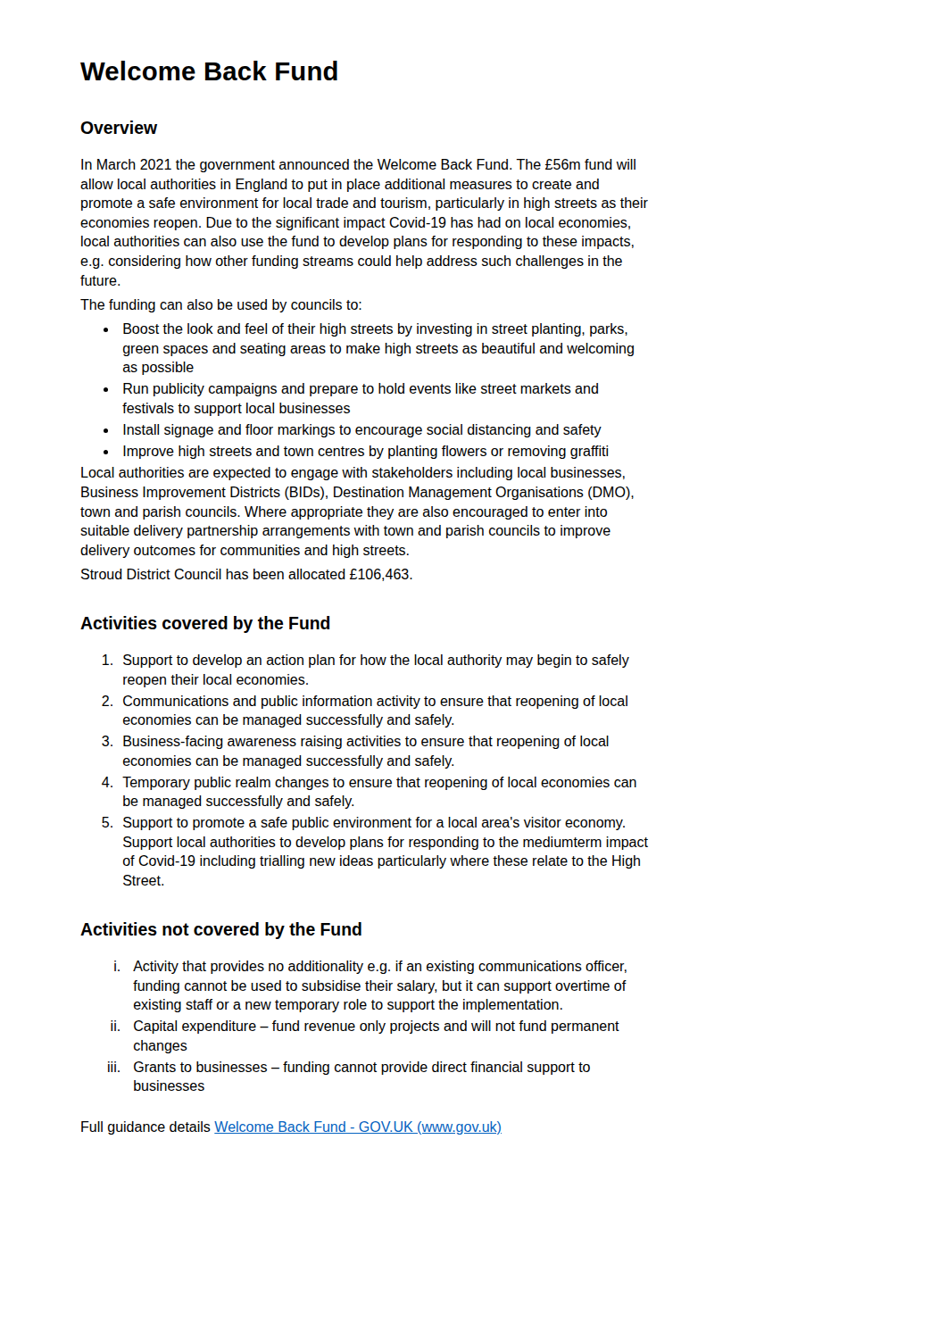Welcome Back Fund
Overview
In March 2021 the government announced the Welcome Back Fund. The £56m fund will allow local authorities in England to put in place additional measures to create and promote a safe environment for local trade and tourism, particularly in high streets as their economies reopen. Due to the significant impact Covid-19 has had on local economies, local authorities can also use the fund to develop plans for responding to these impacts, e.g. considering how other funding streams could help address such challenges in the future.
The funding can also be used by councils to:
Boost the look and feel of their high streets by investing in street planting, parks, green spaces and seating areas to make high streets as beautiful and welcoming as possible
Run publicity campaigns and prepare to hold events like street markets and festivals to support local businesses
Install signage and floor markings to encourage social distancing and safety
Improve high streets and town centres by planting flowers or removing graffiti
Local authorities are expected to engage with stakeholders including local businesses, Business Improvement Districts (BIDs), Destination Management Organisations (DMO), town and parish councils. Where appropriate they are also encouraged to enter into suitable delivery partnership arrangements with town and parish councils to improve delivery outcomes for communities and high streets.
Stroud District Council has been allocated £106,463.
Activities covered by the Fund
Support to develop an action plan for how the local authority may begin to safely reopen their local economies.
Communications and public information activity to ensure that reopening of local economies can be managed successfully and safely.
Business-facing awareness raising activities to ensure that reopening of local economies can be managed successfully and safely.
Temporary public realm changes to ensure that reopening of local economies can be managed successfully and safely.
Support to promote a safe public environment for a local area's visitor economy.
Support local authorities to develop plans for responding to the mediumterm impact of Covid-19 including trialling new ideas particularly where these relate to the High Street.
Activities not covered by the Fund
Activity that provides no additionality e.g. if an existing communications officer, funding cannot be used to subsidise their salary, but it can support overtime of existing staff or a new temporary role to support the implementation.
Capital expenditure – fund revenue only projects and will not fund permanent changes
Grants to businesses – funding cannot provide direct financial support to businesses
Full guidance details Welcome Back Fund - GOV.UK (www.gov.uk)